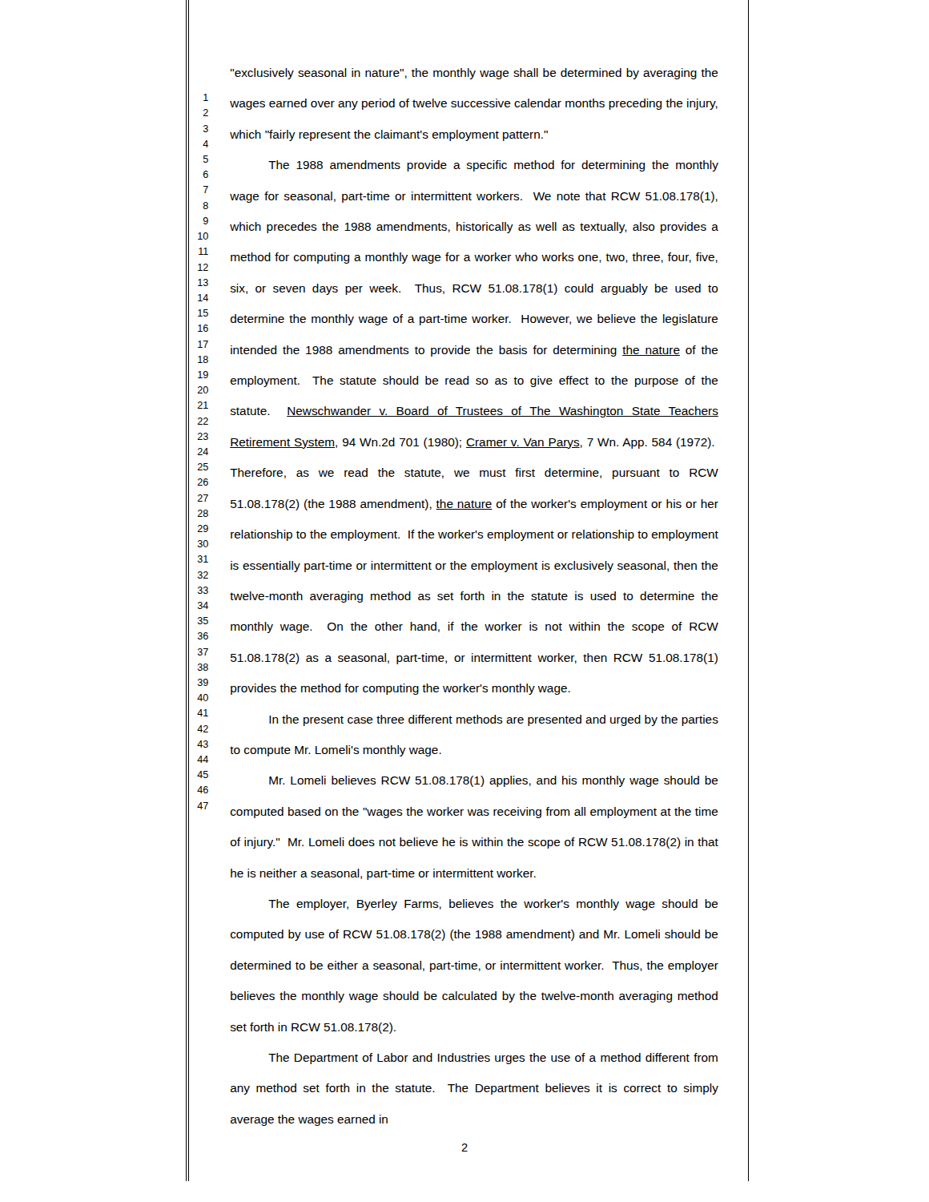1
2
3
4
5
6
7
8
9
10
11
12
13
14
15
16
17
18
19
20
21
22
23
24
25
26
27
28
29
30
31
32
33
34
35
36
37
38
39
40
41
42
43
44
45
46
47
"exclusively seasonal in nature", the monthly wage shall be determined by averaging the wages earned over any period of twelve successive calendar months preceding the injury, which "fairly represent the claimant's employment pattern."
The 1988 amendments provide a specific method for determining the monthly wage for seasonal, part-time or intermittent workers. We note that RCW 51.08.178(1), which precedes the 1988 amendments, historically as well as textually, also provides a method for computing a monthly wage for a worker who works one, two, three, four, five, six, or seven days per week. Thus, RCW 51.08.178(1) could arguably be used to determine the monthly wage of a part-time worker. However, we believe the legislature intended the 1988 amendments to provide the basis for determining the nature of the employment. The statute should be read so as to give effect to the purpose of the statute. Newschwander v. Board of Trustees of The Washington State Teachers Retirement System, 94 Wn.2d 701 (1980); Cramer v. Van Parys, 7 Wn. App. 584 (1972). Therefore, as we read the statute, we must first determine, pursuant to RCW 51.08.178(2) (the 1988 amendment), the nature of the worker's employment or his or her relationship to the employment. If the worker's employment or relationship to employment is essentially part-time or intermittent or the employment is exclusively seasonal, then the twelve-month averaging method as set forth in the statute is used to determine the monthly wage. On the other hand, if the worker is not within the scope of RCW 51.08.178(2) as a seasonal, part-time, or intermittent worker, then RCW 51.08.178(1) provides the method for computing the worker's monthly wage.
In the present case three different methods are presented and urged by the parties to compute Mr. Lomeli's monthly wage.
Mr. Lomeli believes RCW 51.08.178(1) applies, and his monthly wage should be computed based on the "wages the worker was receiving from all employment at the time of injury." Mr. Lomeli does not believe he is within the scope of RCW 51.08.178(2) in that he is neither a seasonal, part-time or intermittent worker.
The employer, Byerley Farms, believes the worker's monthly wage should be computed by use of RCW 51.08.178(2) (the 1988 amendment) and Mr. Lomeli should be determined to be either a seasonal, part-time, or intermittent worker. Thus, the employer believes the monthly wage should be calculated by the twelve-month averaging method set forth in RCW 51.08.178(2).
The Department of Labor and Industries urges the use of a method different from any method set forth in the statute. The Department believes it is correct to simply average the wages earned in
2